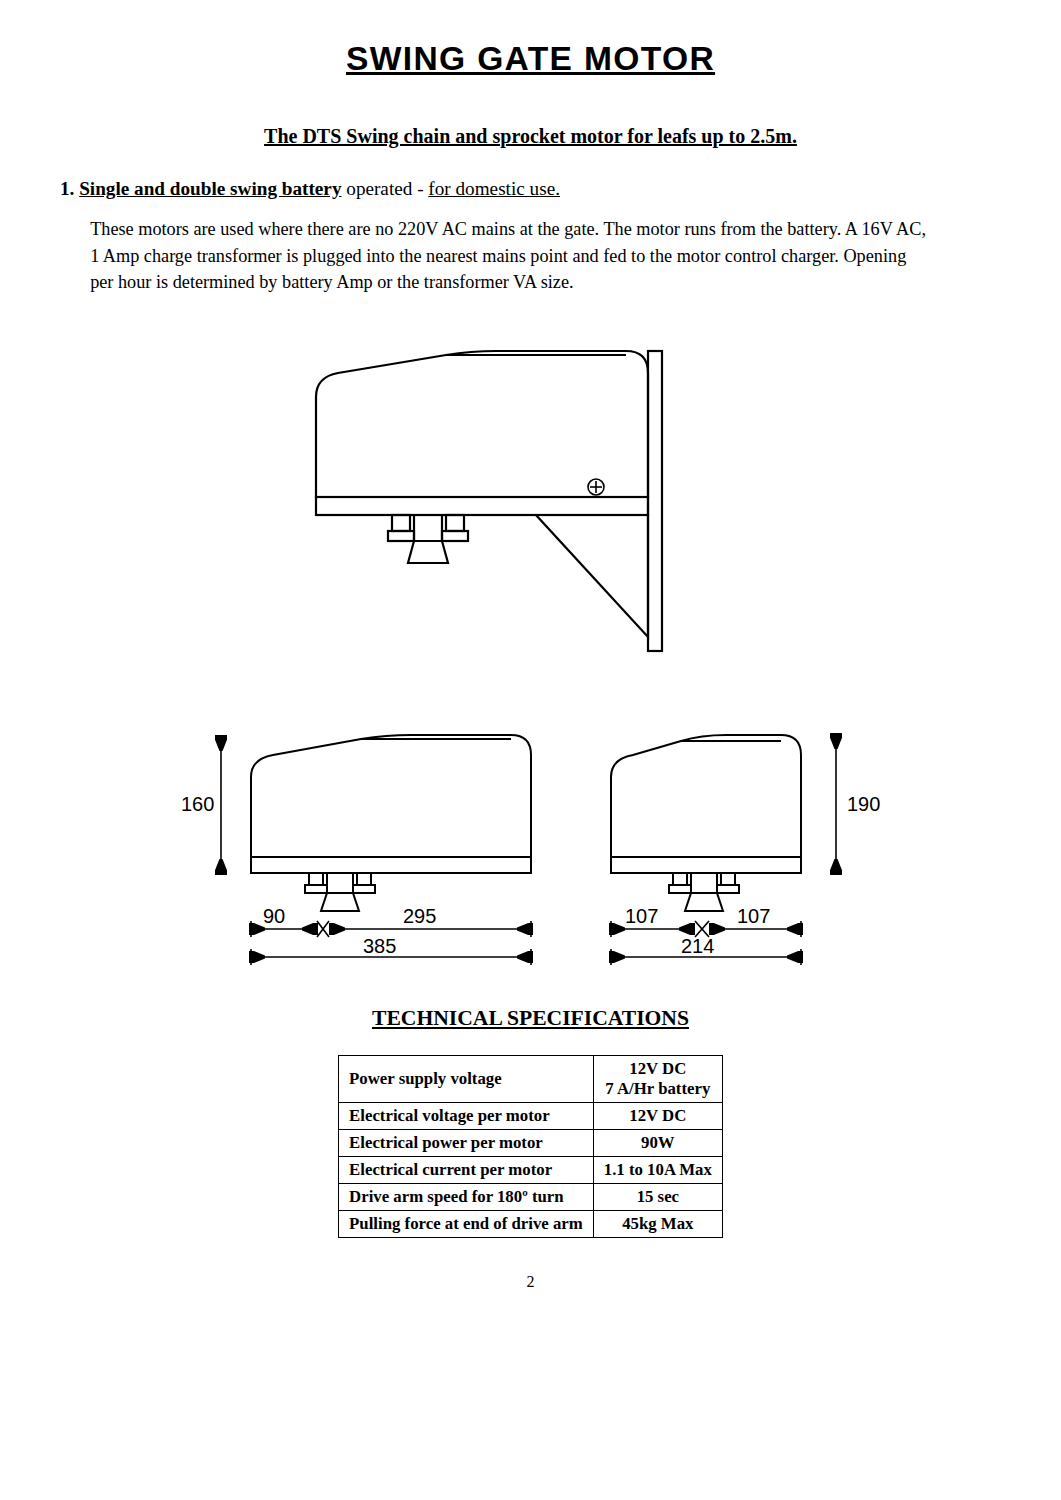SWING GATE MOTOR
The DTS Swing chain and sprocket motor for leafs up to 2.5m.
Single and double swing battery operated - for domestic use.
These motors are used where there are no 220V AC mains at the gate. The motor runs from the battery. A 16V AC, 1 Amp charge transformer is plugged into the nearest mains point and fed to the motor control charger. Opening per hour is determined by battery Amp or the transformer VA size.
160 190 90 295 385 107 107 214
TECHNICAL SPECIFICATIONS
| Power supply voltage | 12V DC 7 A/Hr battery |
| Electrical voltage per motor | 12V DC |
| Electrical power per motor | 90W |
| Electrical current per motor | 1.1 to 10A Max |
| Drive arm speed for 180º turn | 15 sec |
| Pulling force at end of drive arm | 45kg Max |
2